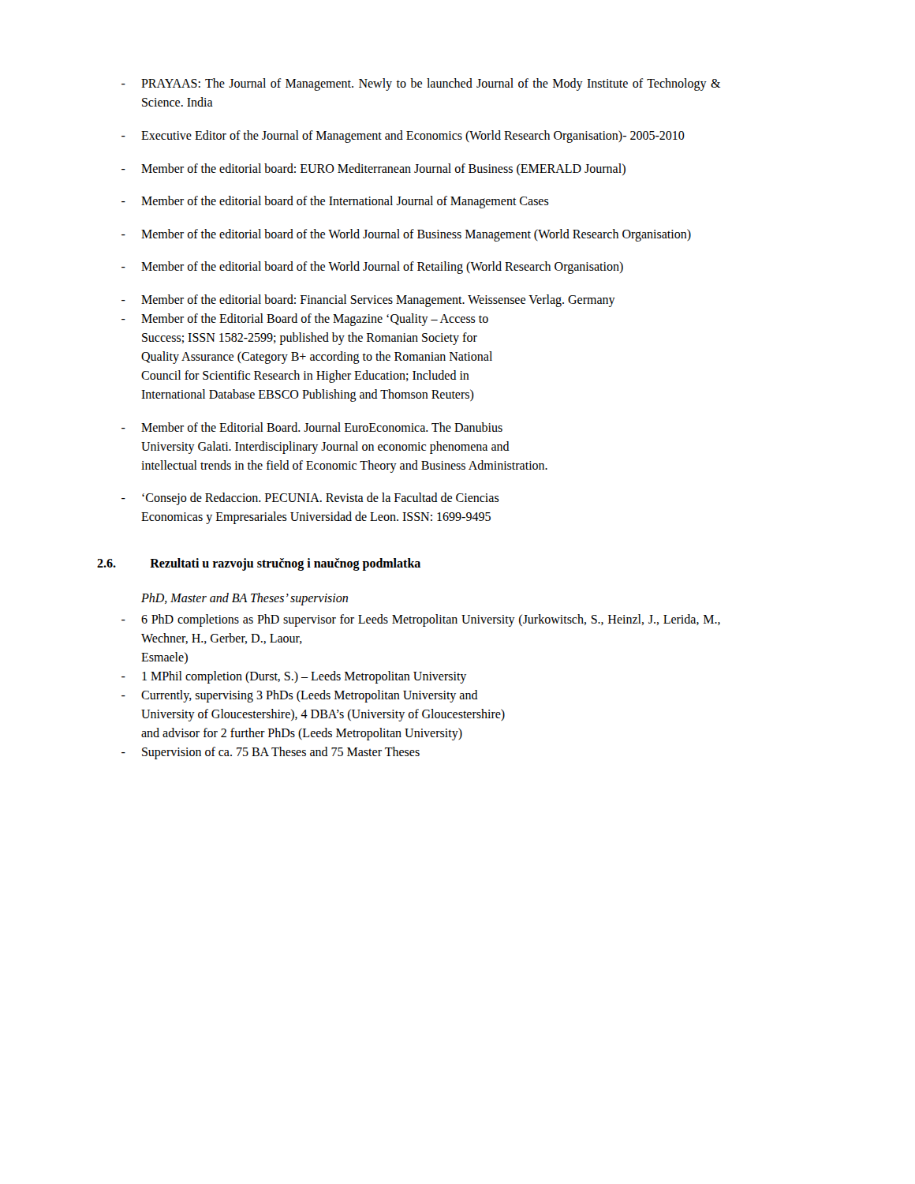PRAYAAS: The Journal of Management. Newly to be launched Journal of the Mody Institute of Technology & Science. India
Executive Editor of the Journal of Management and Economics (World Research Organisation)- 2005-2010
Member of the editorial board: EURO Mediterranean Journal of Business (EMERALD Journal)
Member of the editorial board of the International Journal of Management Cases
Member of the editorial board of the World Journal of Business Management (World Research Organisation)
Member of the editorial board of the World Journal of Retailing (World Research Organisation)
Member of the editorial board: Financial Services Management. Weissensee Verlag. Germany
Member of the Editorial Board of the Magazine ‘Quality – Access to
Success; ISSN 1582-2599; published by the Romanian Society for
Quality Assurance (Category B+ according to the Romanian National
Council for Scientific Research in Higher Education; Included in
International Database EBSCO Publishing and Thomson Reuters)
Member of the Editorial Board. Journal EuroEconomica. The Danubius
University Galati. Interdisciplinary Journal on economic phenomena and
intellectual trends in the field of Economic Theory and Business Administration.
‘Consejo de Redaccion. PECUNIA. Revista de la Facultad de Ciencias
Economicas y Empresariales Universidad de Leon. ISSN: 1699-9495
2.6. Rezultati u razvoju stručnog i naučnog podmlatka
PhD, Master and BA Theses’ supervision
6 PhD completions as PhD supervisor for Leeds Metropolitan University (Jurkowitsch, S., Heinzl, J., Lerida, M., Wechner, H., Gerber, D., Laour,
Esmaele)
1 MPhil completion (Durst, S.) – Leeds Metropolitan University
Currently, supervising 3 PhDs (Leeds Metropolitan University and
University of Gloucestershire), 4 DBA’s (University of Gloucestershire)
and advisor for 2 further PhDs (Leeds Metropolitan University)
Supervision of ca. 75 BA Theses and 75 Master Theses